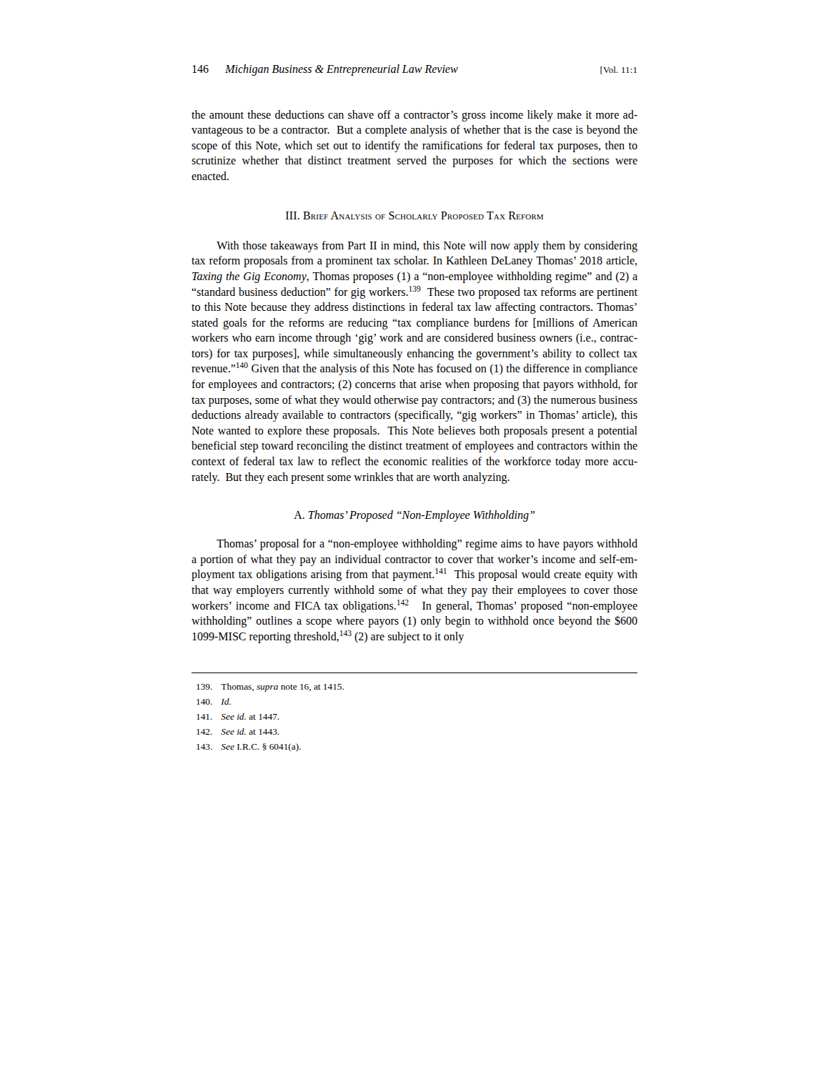146 Michigan Business & Entrepreneurial Law Review [Vol. 11:1
the amount these deductions can shave off a contractor’s gross income likely make it more advantageous to be a contractor. But a complete analysis of whether that is the case is beyond the scope of this Note, which set out to identify the ramifications for federal tax purposes, then to scrutinize whether that distinct treatment served the purposes for which the sections were enacted.
III. Brief Analysis of Scholarly Proposed Tax Reform
With those takeaways from Part II in mind, this Note will now apply them by considering tax reform proposals from a prominent tax scholar. In Kathleen DeLaney Thomas’ 2018 article, Taxing the Gig Economy, Thomas proposes (1) a “non-employee withholding regime” and (2) a “standard business deduction” for gig workers.139 These two proposed tax reforms are pertinent to this Note because they address distinctions in federal tax law affecting contractors. Thomas’ stated goals for the reforms are reducing “tax compliance burdens for [millions of American workers who earn income through ‘gig’ work and are considered business owners (i.e., contractors) for tax purposes], while simultaneously enhancing the government’s ability to collect tax revenue.”140 Given that the analysis of this Note has focused on (1) the difference in compliance for employees and contractors; (2) concerns that arise when proposing that payors withhold, for tax purposes, some of what they would otherwise pay contractors; and (3) the numerous business deductions already available to contractors (specifically, “gig workers” in Thomas’ article), this Note wanted to explore these proposals. This Note believes both proposals present a potential beneficial step toward reconciling the distinct treatment of employees and contractors within the context of federal tax law to reflect the economic realities of the workforce today more accurately. But they each present some wrinkles that are worth analyzing.
A. Thomas’ Proposed “Non-Employee Withholding”
Thomas’ proposal for a “non-employee withholding” regime aims to have payors withhold a portion of what they pay an individual contractor to cover that worker’s income and self-employment tax obligations arising from that payment.141 This proposal would create equity with that way employers currently withhold some of what they pay their employees to cover those workers’ income and FICA tax obligations.142 In general, Thomas’ proposed “non-employee withholding” outlines a scope where payors (1) only begin to withhold once beyond the $600 1099-MISC reporting threshold,143 (2) are subject to it only
139. Thomas, supra note 16, at 1415.
140. Id.
141. See id. at 1447.
142. See id. at 1443.
143. See I.R.C. § 6041(a).